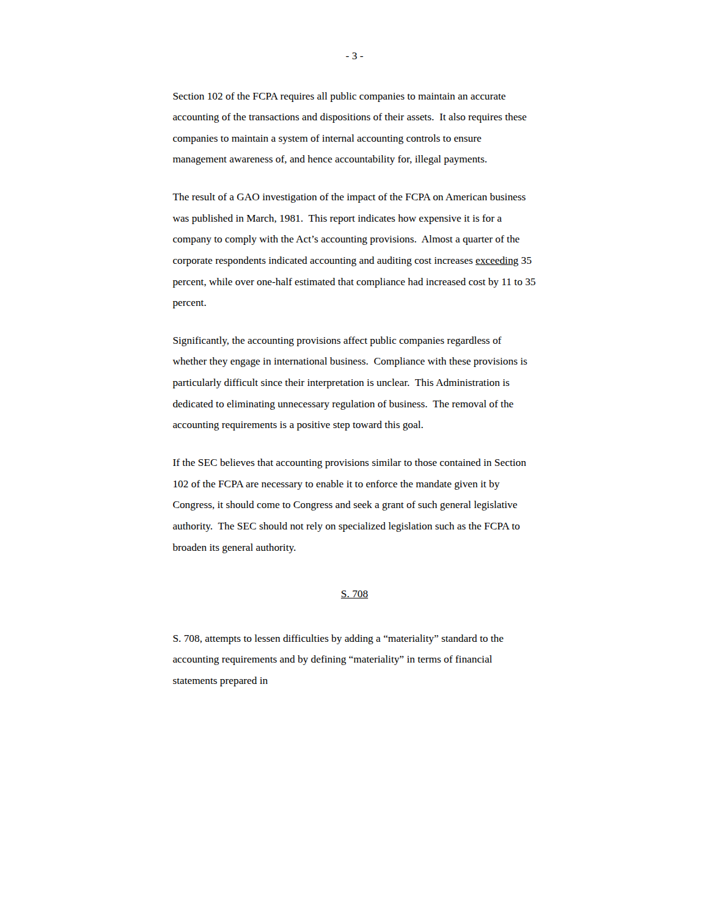- 3 -
Section 102 of the FCPA requires all public companies to maintain an accurate accounting of the transactions and dispositions of their assets. It also requires these companies to maintain a system of internal accounting controls to ensure management awareness of, and hence accountability for, illegal payments.
The result of a GAO investigation of the impact of the FCPA on American business was published in March, 1981. This report indicates how expensive it is for a company to comply with the Act’s accounting provisions. Almost a quarter of the corporate respondents indicated accounting and auditing cost increases exceeding 35 percent, while over one-half estimated that compliance had increased cost by 11 to 35 percent.
Significantly, the accounting provisions affect public companies regardless of whether they engage in international business. Compliance with these provisions is particularly difficult since their interpretation is unclear. This Administration is dedicated to eliminating unnecessary regulation of business. The removal of the accounting requirements is a positive step toward this goal.
If the SEC believes that accounting provisions similar to those contained in Section 102 of the FCPA are necessary to enable it to enforce the mandate given it by Congress, it should come to Congress and seek a grant of such general legislative authority. The SEC should not rely on specialized legislation such as the FCPA to broaden its general authority.
S. 708
S. 708, attempts to lessen difficulties by adding a “materiality” standard to the accounting requirements and by defining “materiality” in terms of financial statements prepared in